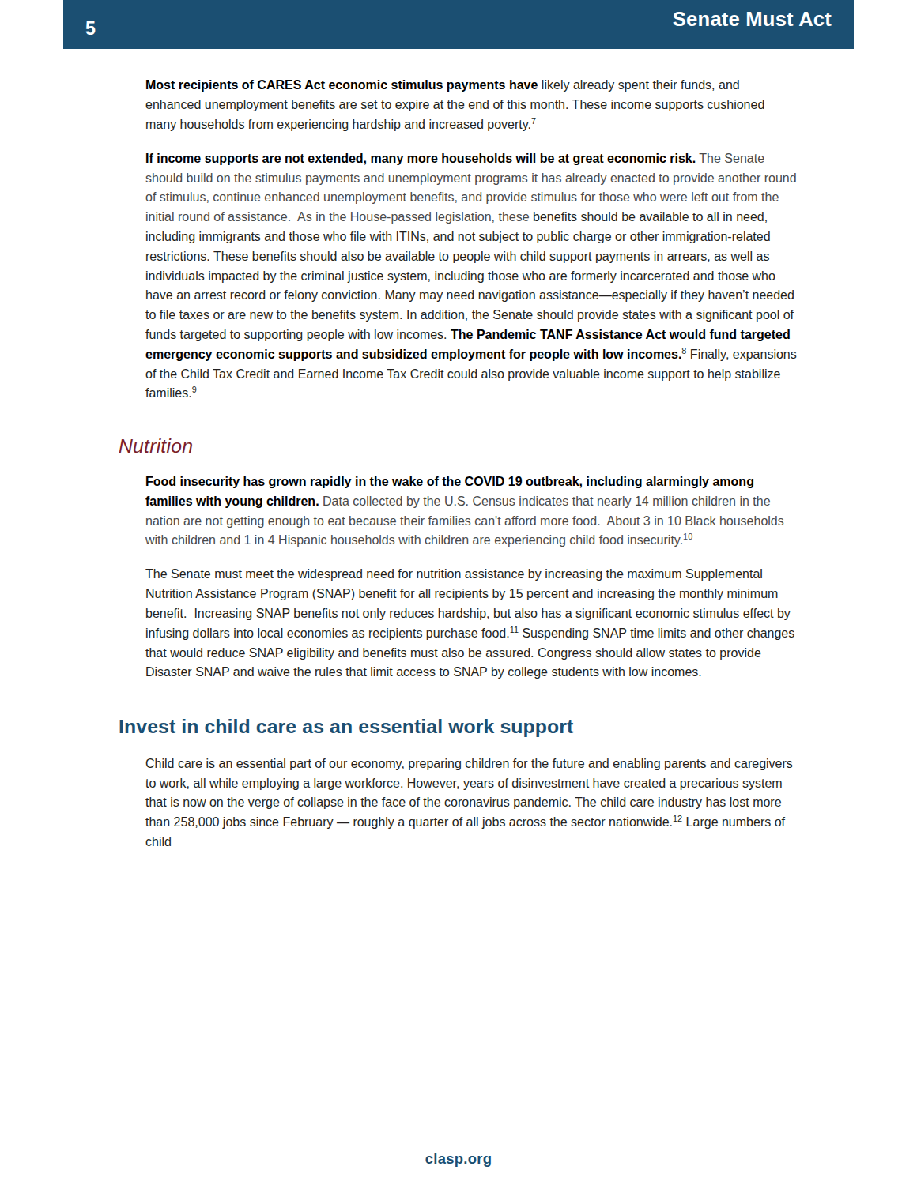5
Senate Must Act
Most recipients of CARES Act economic stimulus payments have likely already spent their funds, and enhanced unemployment benefits are set to expire at the end of this month. These income supports cushioned many households from experiencing hardship and increased poverty.7
If income supports are not extended, many more households will be at great economic risk. The Senate should build on the stimulus payments and unemployment programs it has already enacted to provide another round of stimulus, continue enhanced unemployment benefits, and provide stimulus for those who were left out from the initial round of assistance. As in the House-passed legislation, these benefits should be available to all in need, including immigrants and those who file with ITINs, and not subject to public charge or other immigration-related restrictions. These benefits should also be available to people with child support payments in arrears, as well as individuals impacted by the criminal justice system, including those who are formerly incarcerated and those who have an arrest record or felony conviction. Many may need navigation assistance—especially if they haven’t needed to file taxes or are new to the benefits system. In addition, the Senate should provide states with a significant pool of funds targeted to supporting people with low incomes. The Pandemic TANF Assistance Act would fund targeted emergency economic supports and subsidized employment for people with low incomes.8 Finally, expansions of the Child Tax Credit and Earned Income Tax Credit could also provide valuable income support to help stabilize families.9
Nutrition
Food insecurity has grown rapidly in the wake of the COVID 19 outbreak, including alarmingly among families with young children. Data collected by the U.S. Census indicates that nearly 14 million children in the nation are not getting enough to eat because their families can't afford more food. About 3 in 10 Black households with children and 1 in 4 Hispanic households with children are experiencing child food insecurity.10
The Senate must meet the widespread need for nutrition assistance by increasing the maximum Supplemental Nutrition Assistance Program (SNAP) benefit for all recipients by 15 percent and increasing the monthly minimum benefit. Increasing SNAP benefits not only reduces hardship, but also has a significant economic stimulus effect by infusing dollars into local economies as recipients purchase food.11 Suspending SNAP time limits and other changes that would reduce SNAP eligibility and benefits must also be assured. Congress should allow states to provide Disaster SNAP and waive the rules that limit access to SNAP by college students with low incomes.
Invest in child care as an essential work support
Child care is an essential part of our economy, preparing children for the future and enabling parents and caregivers to work, all while employing a large workforce. However, years of disinvestment have created a precarious system that is now on the verge of collapse in the face of the coronavirus pandemic. The child care industry has lost more than 258,000 jobs since February — roughly a quarter of all jobs across the sector nationwide.12 Large numbers of child
clasp.org